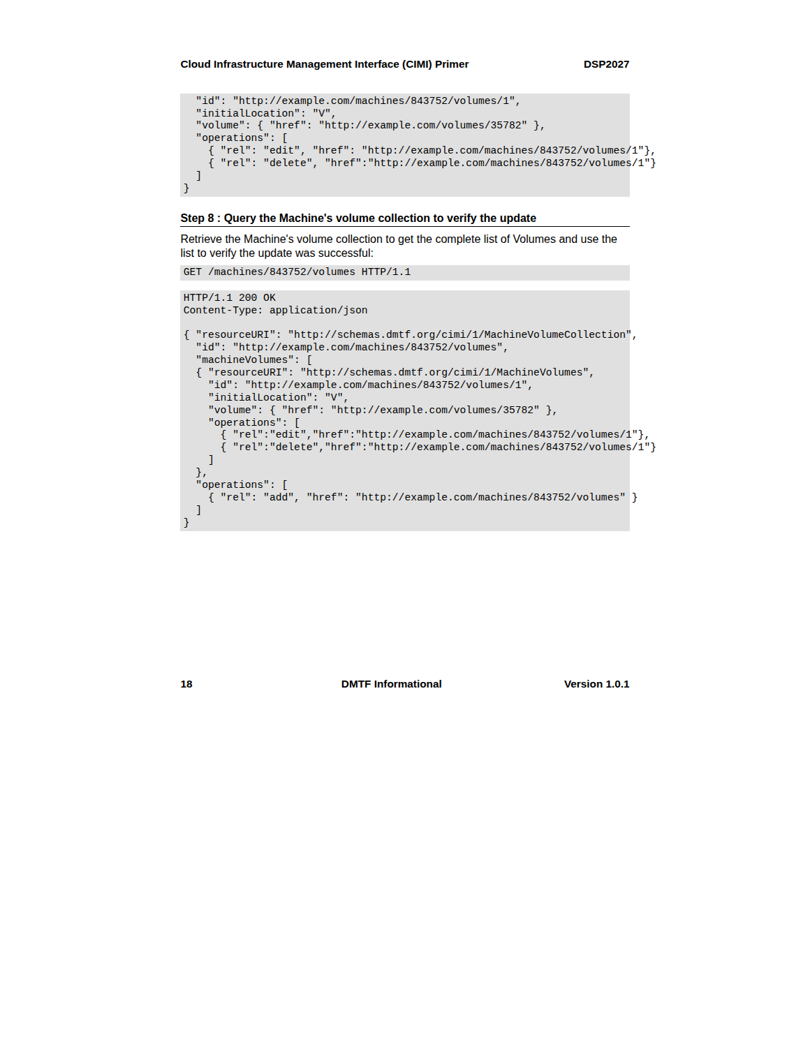Cloud Infrastructure Management Interface (CIMI) Primer DSP2027
  "id": "http://example.com/machines/843752/volumes/1",
  "initialLocation": "V",
  "volume": { "href": "http://example.com/volumes/35782" },
  "operations": [
    { "rel": "edit", "href": "http://example.com/machines/843752/volumes/1"},
    { "rel": "delete", "href":"http://example.com/machines/843752/volumes/1"}
  ]
}
Step 8 : Query the Machine's volume collection to verify the update
Retrieve the Machine's volume collection to get the complete list of Volumes and use the list to verify the update was successful:
GET /machines/843752/volumes HTTP/1.1
HTTP/1.1 200 OK
Content-Type: application/json

{ "resourceURI": "http://schemas.dmtf.org/cimi/1/MachineVolumeCollection",
  "id": "http://example.com/machines/843752/volumes",
  "machineVolumes": [
  { "resourceURI": "http://schemas.dmtf.org/cimi/1/MachineVolumes",
    "id": "http://example.com/machines/843752/volumes/1",
    "initialLocation": "V",
    "volume": { "href": "http://example.com/volumes/35782" },
    "operations": [
      { "rel":"edit","href":"http://example.com/machines/843752/volumes/1"},
      { "rel":"delete","href":"http://example.com/machines/843752/volumes/1"}
    ]
  },
  "operations": [
    { "rel": "add", "href": "http://example.com/machines/843752/volumes" }
  ]
}
18 DMTF Informational Version 1.0.1